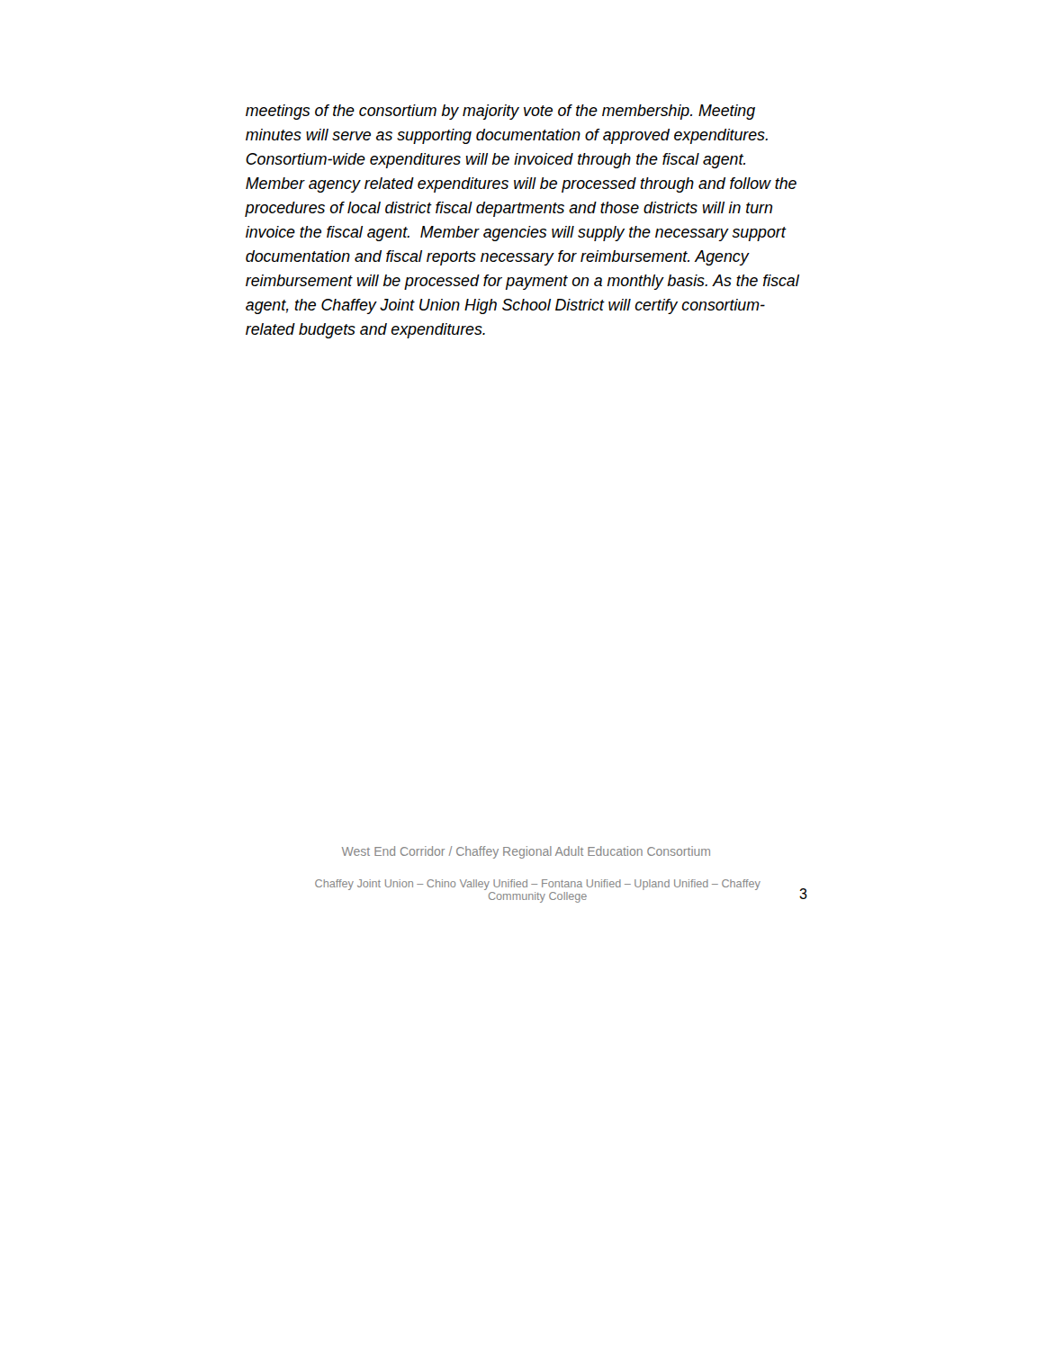meetings of the consortium by majority vote of the membership. Meeting minutes will serve as supporting documentation of approved expenditures. Consortium-wide expenditures will be invoiced through the fiscal agent. Member agency related expenditures will be processed through and follow the procedures of local district fiscal departments and those districts will in turn invoice the fiscal agent. Member agencies will supply the necessary support documentation and fiscal reports necessary for reimbursement. Agency reimbursement will be processed for payment on a monthly basis. As the fiscal agent, the Chaffey Joint Union High School District will certify consortium-related budgets and expenditures.
West End Corridor / Chaffey Regional Adult Education Consortium
Chaffey Joint Union – Chino Valley Unified – Fontana Unified – Upland Unified – Chaffey Community College
3